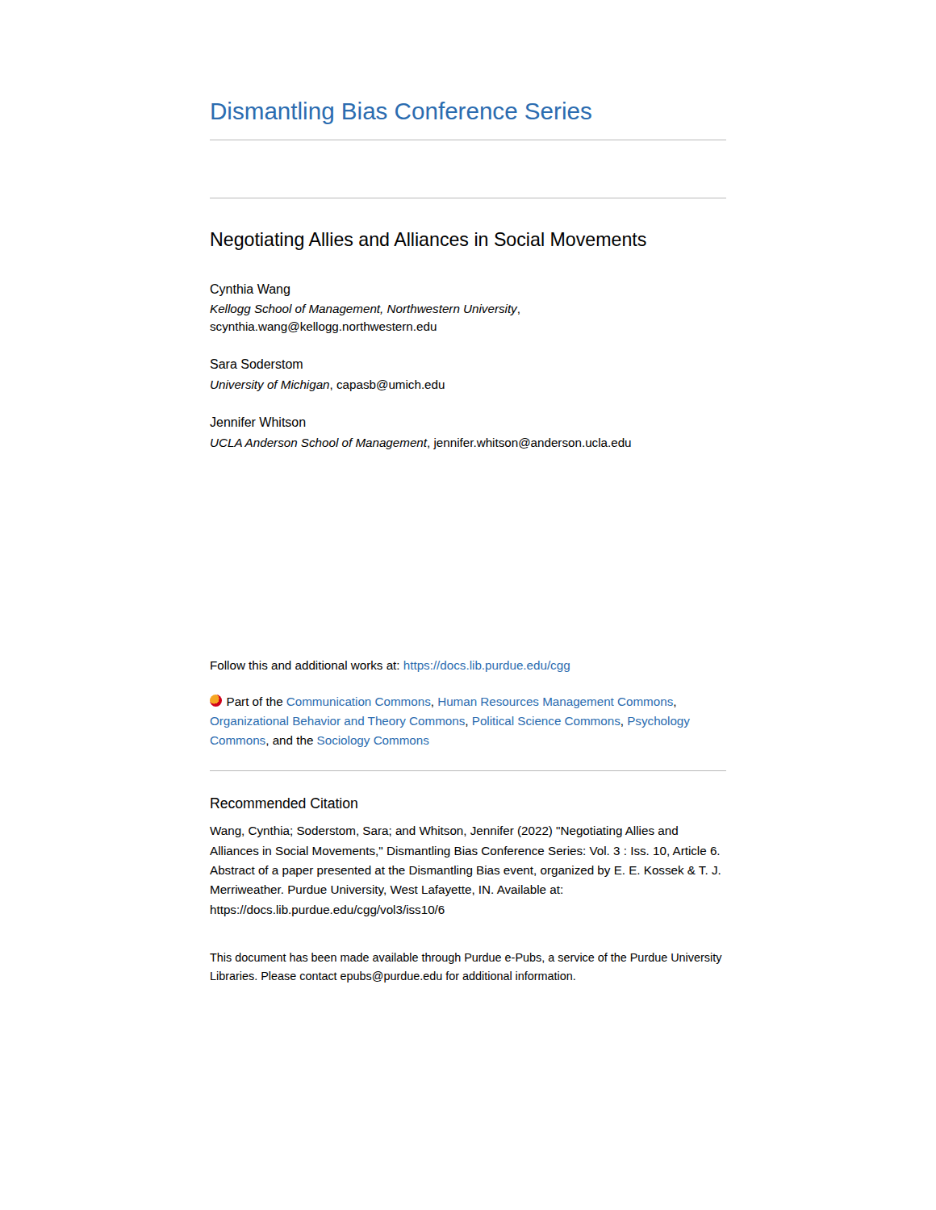Dismantling Bias Conference Series
Negotiating Allies and Alliances in Social Movements
Cynthia Wang
Kellogg School of Management, Northwestern University, scynthia.wang@kellogg.northwestern.edu
Sara Soderstom
University of Michigan, capasb@umich.edu
Jennifer Whitson
UCLA Anderson School of Management, jennifer.whitson@anderson.ucla.edu
Follow this and additional works at: https://docs.lib.purdue.edu/cgg
Part of the Communication Commons, Human Resources Management Commons, Organizational Behavior and Theory Commons, Political Science Commons, Psychology Commons, and the Sociology Commons
Recommended Citation
Wang, Cynthia; Soderstom, Sara; and Whitson, Jennifer (2022) "Negotiating Allies and Alliances in Social Movements," Dismantling Bias Conference Series: Vol. 3 : Iss. 10, Article 6. Abstract of a paper presented at the Dismantling Bias event, organized by E. E. Kossek & T. J. Merriweather. Purdue University, West Lafayette, IN. Available at: https://docs.lib.purdue.edu/cgg/vol3/iss10/6
This document has been made available through Purdue e-Pubs, a service of the Purdue University Libraries. Please contact epubs@purdue.edu for additional information.